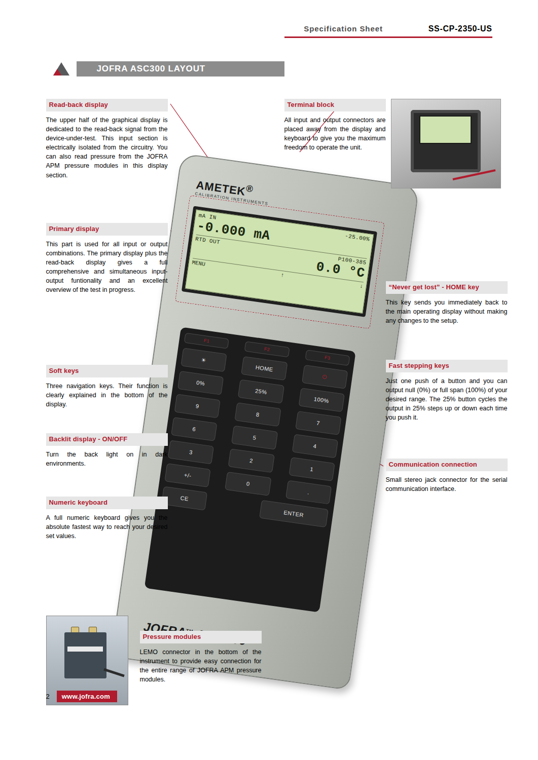Specification Sheet SS-CP-2350-US
JOFRA ASC300 LAYOUT
AMETEK®CALIBRATION INSTRUMENTS
mA IN-25.00%
-0.000 mA
RTD OUT P100-385
0.0 °C
MENU↑↓
F1
F2
F3
☀
HOME
⏻
0%
25%
100%
9
8
7
6
5
4
3
2
1
+/-
0
.
CE
ENTER
JOFRATM ASC 300
Read-back display
The upper half of the graphical display is dedicated to the read-back signal from the device-under-test. This input section is electrically isolated from the circuitry. You can also read pressure from the JOFRA APM pressure modules in this display section.
Primary display
This part is used for all input or output combinations. The primary display plus the read-back display gives a full comprehensive and simultaneous input-output funtionality and an excellent overview of the test in progress.
Soft keys
Three navigation keys. Their function is clearly explained in the bottom of the display.
Backlit display - ON/OFF
Turn the back light on in dark environments.
Numeric keyboard
A full numeric keyboard gives you the absolute fastest way to reach your desired set values.
Terminal block
All input and output connectors are placed away from the display and keyboard to give you the maximum freedom to operate the unit.
“Never get lost” - HOME key
This key sends you immediately back to the main operating display without making any changes to the setup.
Fast stepping keys
Just one push of a button and you can output null (0%) or full span (100%) of your desired range. The 25% button cycles the output in 25% steps up or down each time you push it.
Communication connection
Small stereo jack connector for the serial communication interface.
Pressure modules
LEMO connector in the bottom of the instrument to provide easy connection for the entire range of JOFRA APM pressure modules.
2 www.jofra.com